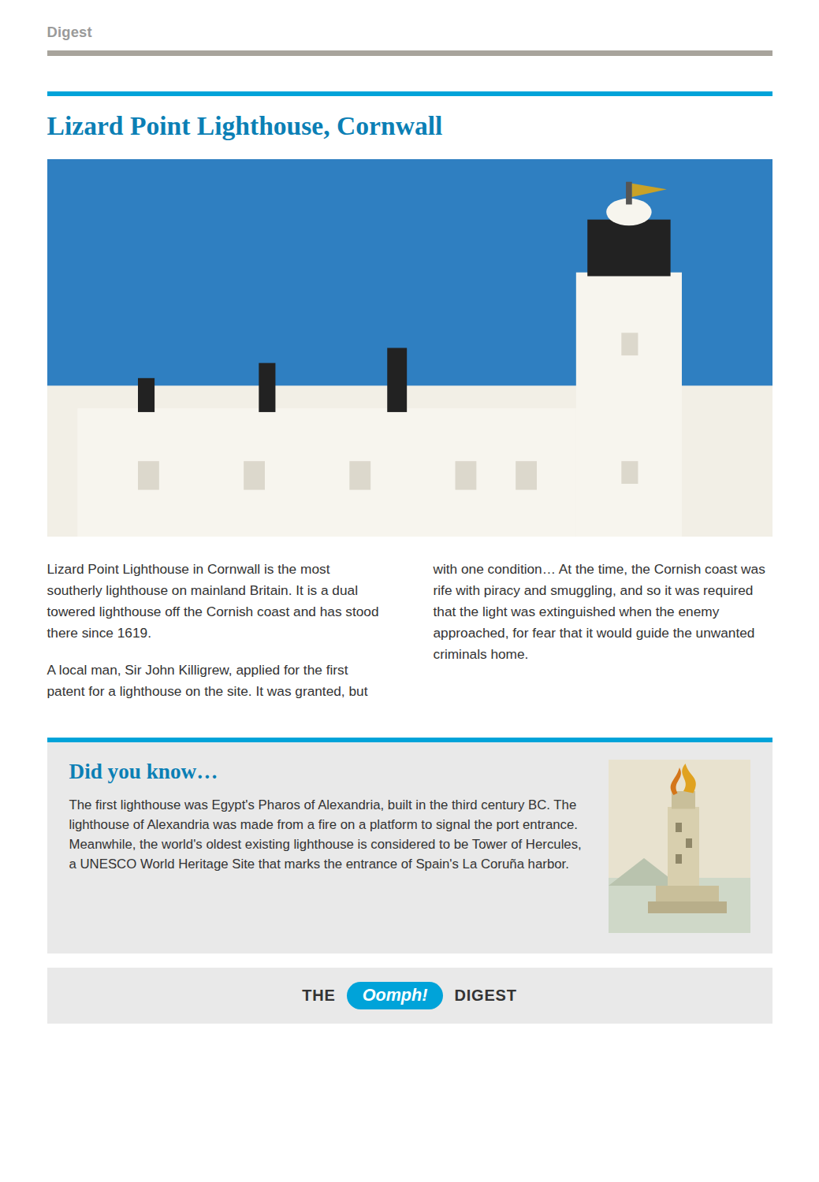Digest
Lizard Point Lighthouse, Cornwall
Lizard Point Lighthouse in Cornwall is the most southerly lighthouse on mainland Britain. It is a dual towered lighthouse off the Cornish coast and has stood there since 1619.
A local man, Sir John Killigrew, applied for the first patent for a lighthouse on the site. It was granted, but with one condition… At the time, the Cornish coast was rife with piracy and smuggling, and so it was required that the light was extinguished when the enemy approached, for fear that it would guide the unwanted criminals home.
Did you know…
The first lighthouse was Egypt's Pharos of Alexandria, built in the third century BC. The lighthouse of Alexandria was made from a fire on a platform to signal the port entrance. Meanwhile, the world's oldest existing lighthouse is considered to be Tower of Hercules, a UNESCO World Heritage Site that marks the entrance of Spain's La Coruña harbor.
THE Oomph! DIGEST